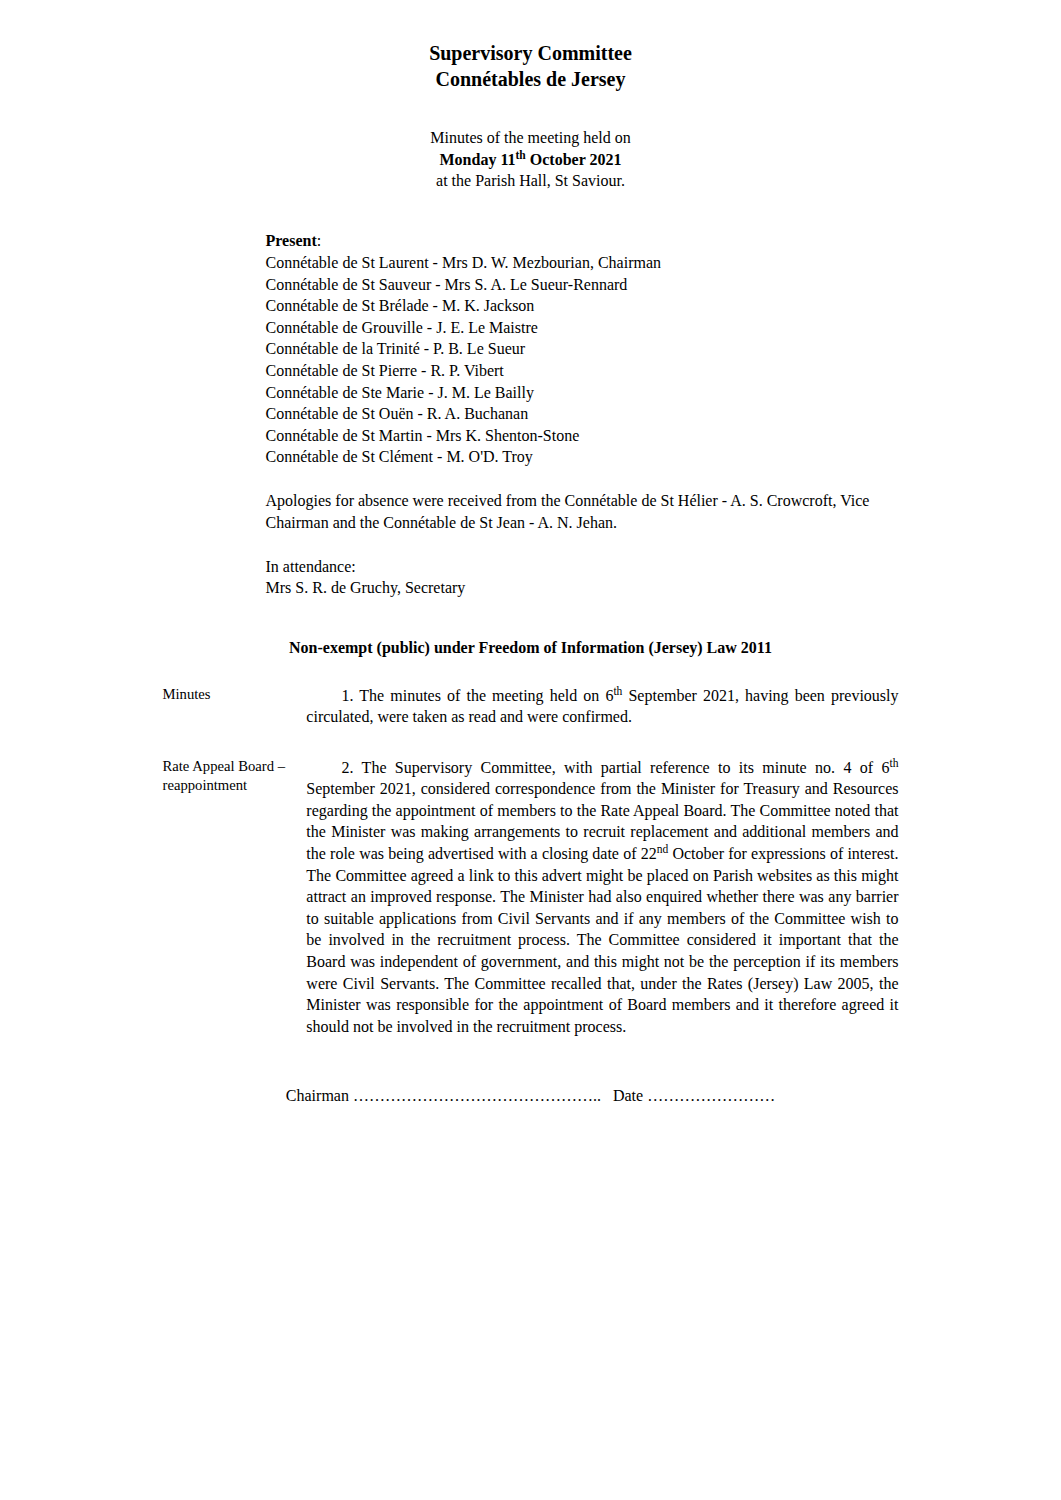Supervisory Committee
Connétables de Jersey
Minutes of the meeting held on
Monday 11th October 2021
at the Parish Hall, St Saviour.
Present:
Connétable de St Laurent - Mrs D. W. Mezbourian, Chairman
Connétable de St Sauveur - Mrs S. A. Le Sueur-Rennard
Connétable de St Brélade - M. K. Jackson
Connétable de Grouville - J. E. Le Maistre
Connétable de la Trinité - P. B. Le Sueur
Connétable de St Pierre - R. P. Vibert
Connétable de Ste Marie - J. M. Le Bailly
Connétable de St Ouën - R. A. Buchanan
Connétable de St Martin - Mrs K. Shenton-Stone
Connétable de St Clément - M. O'D. Troy
Apologies for absence were received from the Connétable de St Hélier - A. S. Crowcroft, Vice Chairman and the Connétable de St Jean - A. N. Jehan.
In attendance:
Mrs S. R. de Gruchy, Secretary
Non-exempt (public) under Freedom of Information (Jersey) Law 2011
Minutes
1. The minutes of the meeting held on 6th September 2021, having been previously circulated, were taken as read and were confirmed.
Rate Appeal Board – reappointment
2. The Supervisory Committee, with partial reference to its minute no. 4 of 6th September 2021, considered correspondence from the Minister for Treasury and Resources regarding the appointment of members to the Rate Appeal Board. The Committee noted that the Minister was making arrangements to recruit replacement and additional members and the role was being advertised with a closing date of 22nd October for expressions of interest. The Committee agreed a link to this advert might be placed on Parish websites as this might attract an improved response. The Minister had also enquired whether there was any barrier to suitable applications from Civil Servants and if any members of the Committee wish to be involved in the recruitment process. The Committee considered it important that the Board was independent of government, and this might not be the perception if its members were Civil Servants. The Committee recalled that, under the Rates (Jersey) Law 2005, the Minister was responsible for the appointment of Board members and it therefore agreed it should not be involved in the recruitment process.
Chairman ……………………………………….. Date ……………………